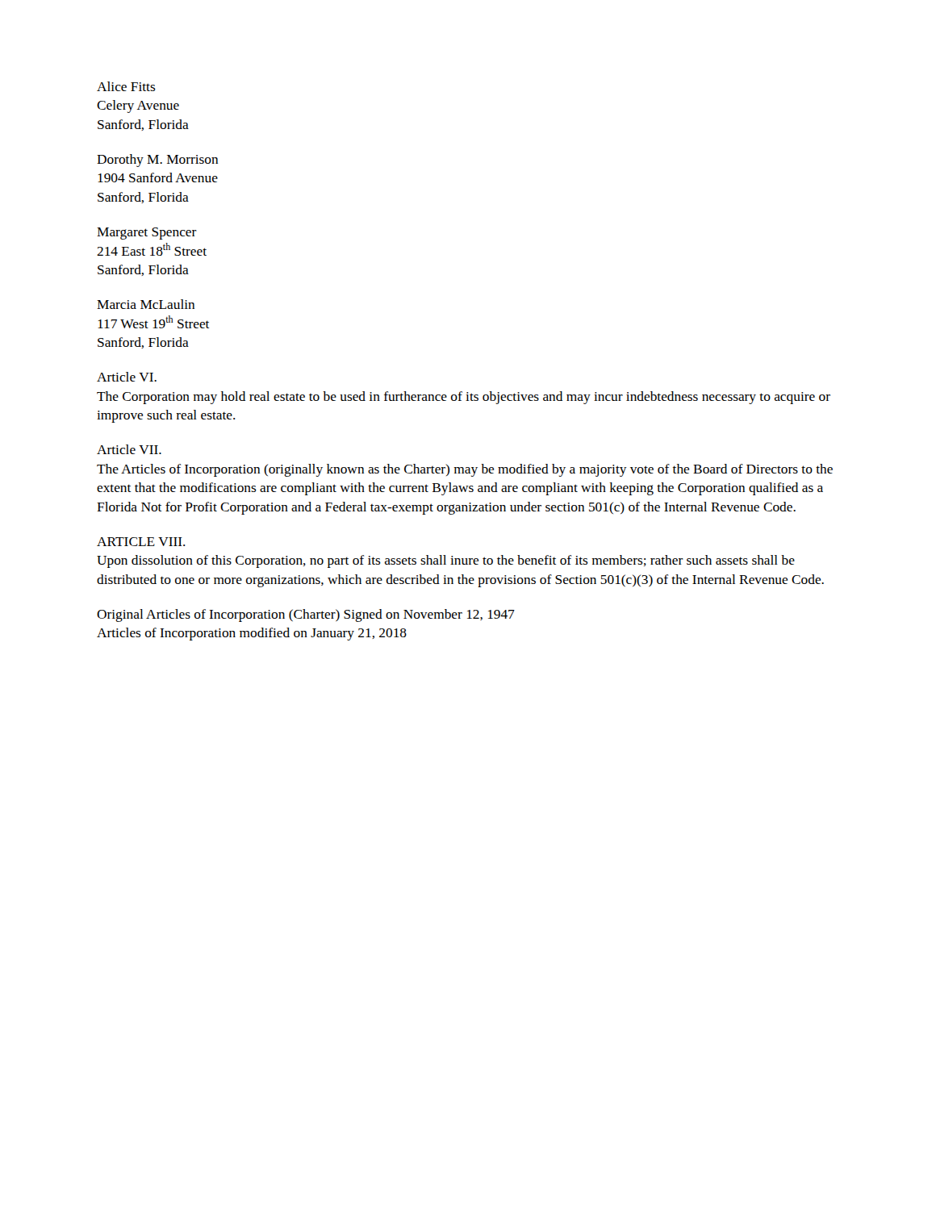Alice Fitts
Celery Avenue
Sanford, Florida
Dorothy M. Morrison
1904 Sanford Avenue
Sanford, Florida
Margaret Spencer
214 East 18th Street
Sanford, Florida
Marcia McLaulin
117 West 19th Street
Sanford, Florida
Article VI.
The Corporation may hold real estate to be used in furtherance of its objectives and may incur indebtedness necessary to acquire or improve such real estate.
Article VII.
The Articles of Incorporation (originally known as the Charter) may be modified by a majority vote of the Board of Directors to the extent that the modifications are compliant with the current Bylaws and are compliant with keeping the Corporation qualified as a Florida Not for Profit Corporation and a Federal tax-exempt organization under section 501(c) of the Internal Revenue Code.
ARTICLE VIII.
Upon dissolution of this Corporation, no part of its assets shall inure to the benefit of its members; rather such assets shall be distributed to one or more organizations, which are described in the provisions of Section 501(c)(3) of the Internal Revenue Code.
Original Articles of Incorporation (Charter) Signed on November 12, 1947
Articles of Incorporation modified on January 21, 2018